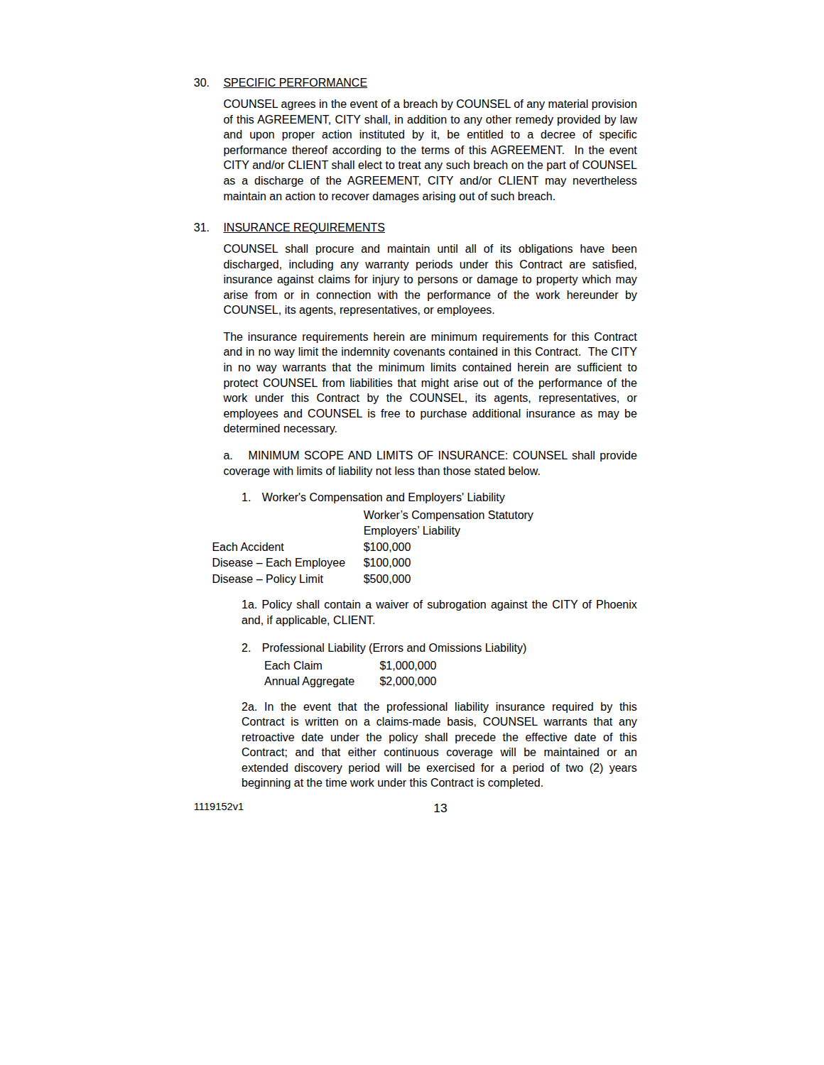30. SPECIFIC PERFORMANCE
COUNSEL agrees in the event of a breach by COUNSEL of any material provision of this AGREEMENT, CITY shall, in addition to any other remedy provided by law and upon proper action instituted by it, be entitled to a decree of specific performance thereof according to the terms of this AGREEMENT. In the event CITY and/or CLIENT shall elect to treat any such breach on the part of COUNSEL as a discharge of the AGREEMENT, CITY and/or CLIENT may nevertheless maintain an action to recover damages arising out of such breach.
31. INSURANCE REQUIREMENTS
COUNSEL shall procure and maintain until all of its obligations have been discharged, including any warranty periods under this Contract are satisfied, insurance against claims for injury to persons or damage to property which may arise from or in connection with the performance of the work hereunder by COUNSEL, its agents, representatives, or employees.
The insurance requirements herein are minimum requirements for this Contract and in no way limit the indemnity covenants contained in this Contract. The CITY in no way warrants that the minimum limits contained herein are sufficient to protect COUNSEL from liabilities that might arise out of the performance of the work under this Contract by the COUNSEL, its agents, representatives, or employees and COUNSEL is free to purchase additional insurance as may be determined necessary.
a. MINIMUM SCOPE AND LIMITS OF INSURANCE: COUNSEL shall provide coverage with limits of liability not less than those stated below.
1. Worker's Compensation and Employers' Liability
| | Worker’s Compensation Statutory |
| | Employers’ Liability |
| Each Accident | $100,000 |
| Disease – Each Employee | $100,000 |
| Disease – Policy Limit | $500,000 |
1a. Policy shall contain a waiver of subrogation against the CITY of Phoenix and, if applicable, CLIENT.
2. Professional Liability (Errors and Omissions Liability)
| Each Claim | $1,000,000 |
| Annual Aggregate | $2,000,000 |
2a. In the event that the professional liability insurance required by this Contract is written on a claims-made basis, COUNSEL warrants that any retroactive date under the policy shall precede the effective date of this Contract; and that either continuous coverage will be maintained or an extended discovery period will be exercised for a period of two (2) years beginning at the time work under this Contract is completed.
1119152v1
13